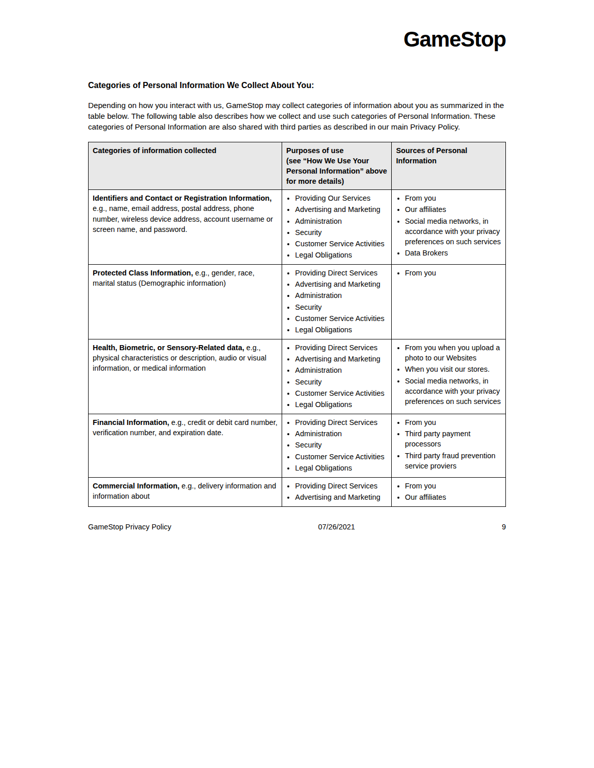GameStop
Categories of Personal Information We Collect About You:
Depending on how you interact with us, GameStop may collect categories of information about you as summarized in the table below. The following table also describes how we collect and use such categories of Personal Information. These categories of Personal Information are also shared with third parties as described in our main Privacy Policy.
| Categories of information collected | Purposes of use (see “How We Use Your Personal Information” above for more details) | Sources of Personal Information |
| --- | --- | --- |
| Identifiers and Contact or Registration Information, e.g., name, email address, postal address, phone number, wireless device address, account username or screen name, and password. | Providing Our Services Advertising and Marketing Administration Security Customer Service Activities Legal Obligations | From you Our affiliates Social media networks, in accordance with your privacy preferences on such services Data Brokers |
| Protected Class Information, e.g., gender, race, marital status (Demographic information) | Providing Direct Services Advertising and Marketing Administration Security Customer Service Activities Legal Obligations | From you |
| Health, Biometric, or Sensory-Related data, e.g., physical characteristics or description, audio or visual information, or medical information | Providing Direct Services Advertising and Marketing Administration Security Customer Service Activities Legal Obligations | From you when you upload a photo to our Websites When you visit our stores. Social media networks, in accordance with your privacy preferences on such services |
| Financial Information, e.g., credit or debit card number, verification number, and expiration date. | Providing Direct Services Administration Security Customer Service Activities Legal Obligations | From you Third party payment processors Third party fraud prevention service proviers |
| Commercial Information, e.g., delivery information and information about | Providing Direct Services Advertising and Marketing | From you Our affiliates |
GameStop Privacy Policy 07/26/2021 9